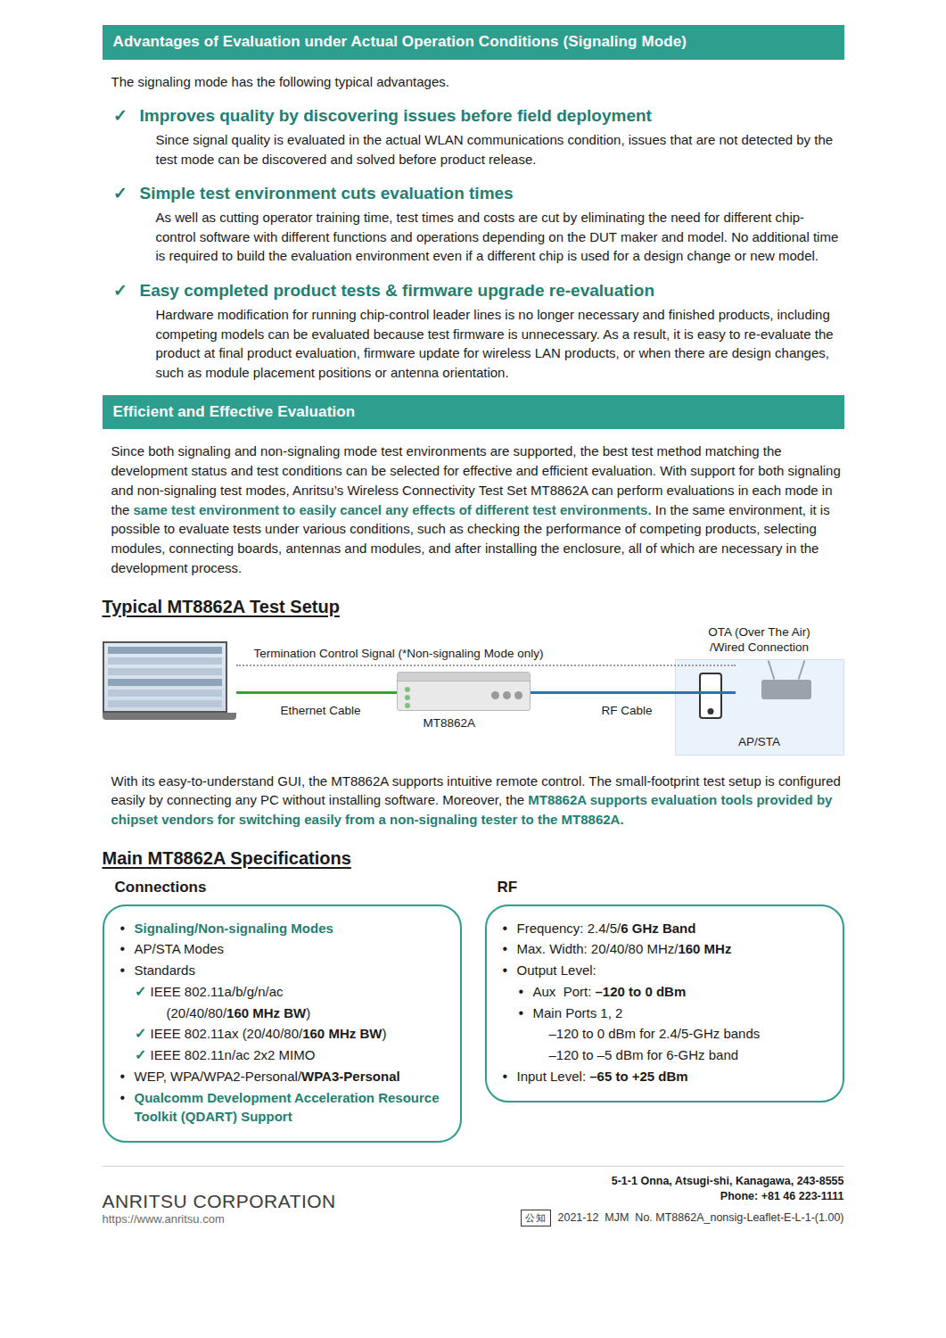Advantages of Evaluation under Actual Operation Conditions (Signaling Mode)
The signaling mode has the following typical advantages.
Improves quality by discovering issues before field deployment
Since signal quality is evaluated in the actual WLAN communications condition, issues that are not detected by the test mode can be discovered and solved before product release.
Simple test environment cuts evaluation times
As well as cutting operator training time, test times and costs are cut by eliminating the need for different chip-control software with different functions and operations depending on the DUT maker and model. No additional time is required to build the evaluation environment even if a different chip is used for a design change or new model.
Easy completed product tests & firmware upgrade re-evaluation
Hardware modification for running chip-control leader lines is no longer necessary and finished products, including competing models can be evaluated because test firmware is unnecessary. As a result, it is easy to re-evaluate the product at final product evaluation, firmware update for wireless LAN products, or when there are design changes, such as module placement positions or antenna orientation.
Efficient and Effective Evaluation
Since both signaling and non-signaling mode test environments are supported, the best test method matching the development status and test conditions can be selected for effective and efficient evaluation. With support for both signaling and non-signaling test modes, Anritsu’s Wireless Connectivity Test Set MT8862A can perform evaluations in each mode in the same test environment to easily cancel any effects of different test environments. In the same environment, it is possible to evaluate tests under various conditions, such as checking the performance of competing products, selecting modules, connecting boards, antennas and modules, and after installing the enclosure, all of which are necessary in the development process.
Typical MT8862A Test Setup
OTA (Over The Air)
/Wired Connection
AP/STA
Termination Control Signal (*Non-signaling Mode only)
Ethernet Cable
RF Cable
MT8862A
With its easy-to-understand GUI, the MT8862A supports intuitive remote control. The small-footprint test setup is configured easily by connecting any PC without installing software. Moreover, the MT8862A supports evaluation tools provided by chipset vendors for switching easily from a non-signaling tester to the MT8862A.
Main MT8862A Specifications
Connections
Signaling/Non-signaling Modes
AP/STA Modes
Standards
IEEE 802.11a/b/g/n/ac
(20/40/80/160 MHz BW)
IEEE 802.11ax (20/40/80/160 MHz BW)
IEEE 802.11n/ac 2x2 MIMO
WEP, WPA/WPA2-Personal/WPA3-Personal
Qualcomm Development Acceleration Resource Toolkit (QDART) Support
RF
Frequency: 2.4/5/6 GHz Band
Max. Width: 20/40/80 MHz/160 MHz
Output Level:
Aux Port: –120 to 0 dBm
Main Ports 1, 2
–120 to 0 dBm for 2.4/5-GHz bands
–120 to –5 dBm for 6-GHz band
Input Level: –65 to +25 dBm
ANRITSU CORPORATION
https://www.anritsu.com
5-1-1 Onna, Atsugi-shi, Kanagawa, 243-8555
Phone: +81 46 223-1111
公知 2021-12 MJM No. MT8862A_nonsig-Leaflet-E-L-1-(1.00)